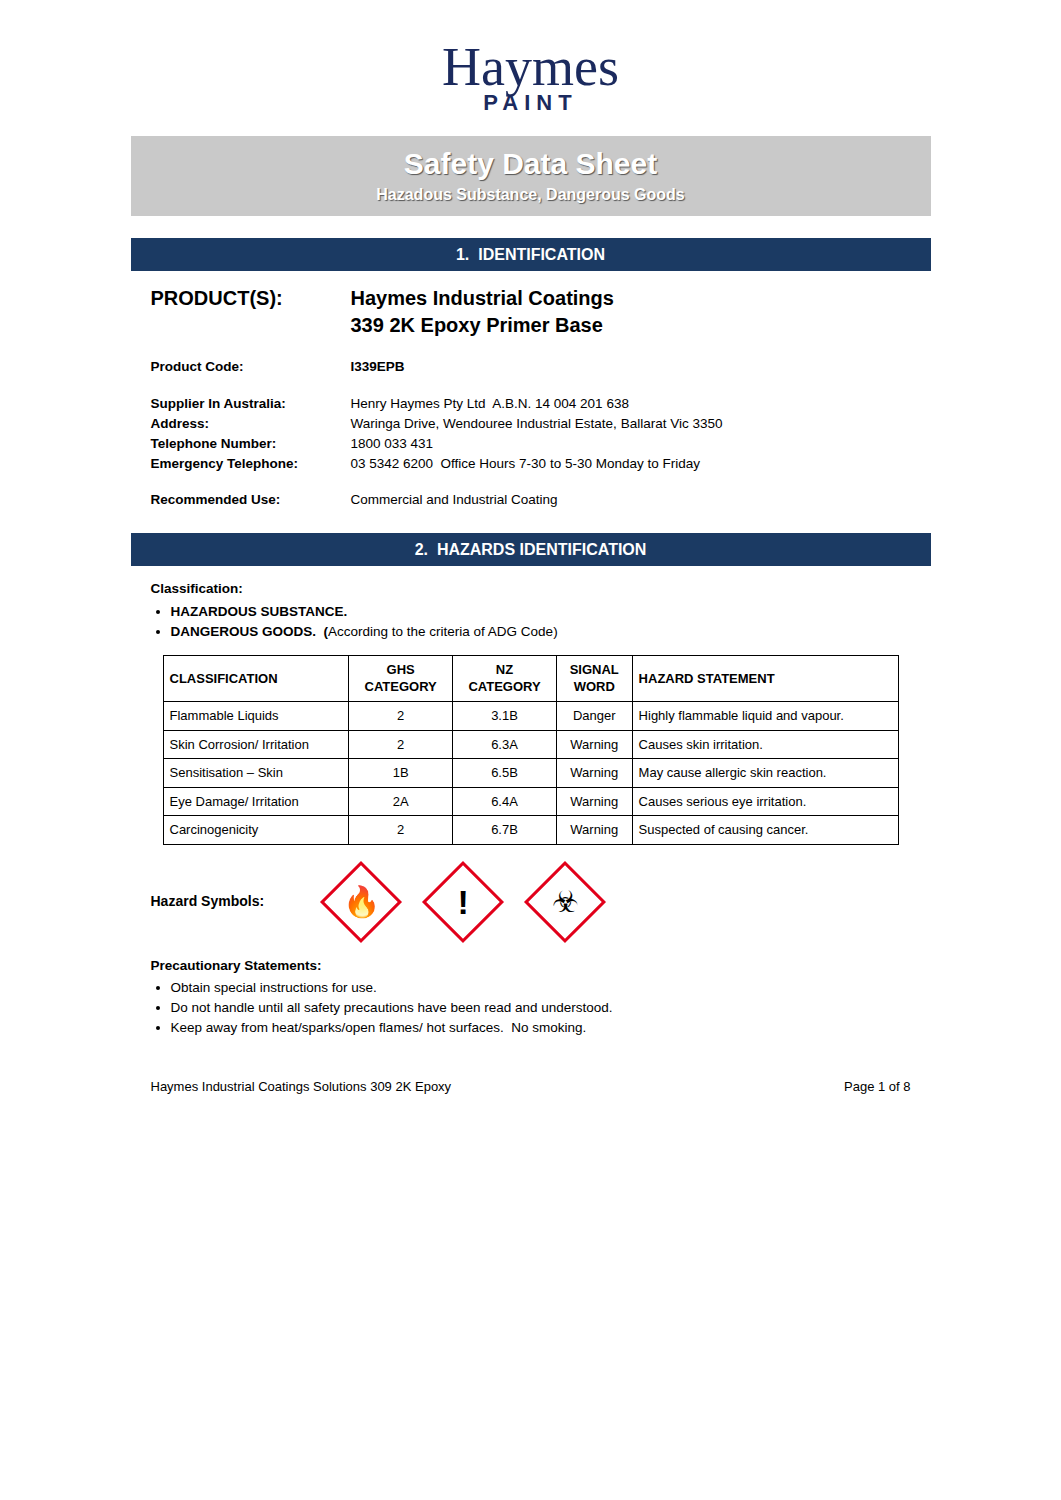Haymes
PAINT
Safety Data Sheet
Hazadous Substance, Dangerous Goods
1. IDENTIFICATION
PRODUCT(S): Haymes Industrial Coatings
339 2K Epoxy Primer Base
| Product Code: | I339EPB |
| Supplier In Australia: | Henry Haymes Pty Ltd A.B.N. 14 004 201 638 |
| Address: | Waringa Drive, Wendouree Industrial Estate, Ballarat Vic 3350 |
| Telephone Number: | 1800 033 431 |
| Emergency Telephone: | 03 5342 6200 Office Hours 7-30 to 5-30 Monday to Friday |
| Recommended Use: | Commercial and Industrial Coating |
2. HAZARDS IDENTIFICATION
Classification:
HAZARDOUS SUBSTANCE.
DANGEROUS GOODS. (According to the criteria of ADG Code)
| CLASSIFICATION | GHS CATEGORY | NZ CATEGORY | SIGNAL WORD | HAZARD STATEMENT |
| --- | --- | --- | --- | --- |
| Flammable Liquids | 2 | 3.1B | Danger | Highly flammable liquid and vapour. |
| Skin Corrosion/ Irritation | 2 | 6.3A | Warning | Causes skin irritation. |
| Sensitisation – Skin | 1B | 6.5B | Warning | May cause allergic skin reaction. |
| Eye Damage/ Irritation | 2A | 6.4A | Warning | Causes serious eye irritation. |
| Carcinogenicity | 2 | 6.7B | Warning | Suspected of causing cancer. |
Hazard Symbols:
🔥
!
☣
Precautionary Statements:
Obtain special instructions for use.
Do not handle until all safety precautions have been read and understood.
Keep away from heat/sparks/open flames/ hot surfaces. No smoking.
Haymes Industrial Coatings Solutions 309 2K Epoxy
Page 1 of 8